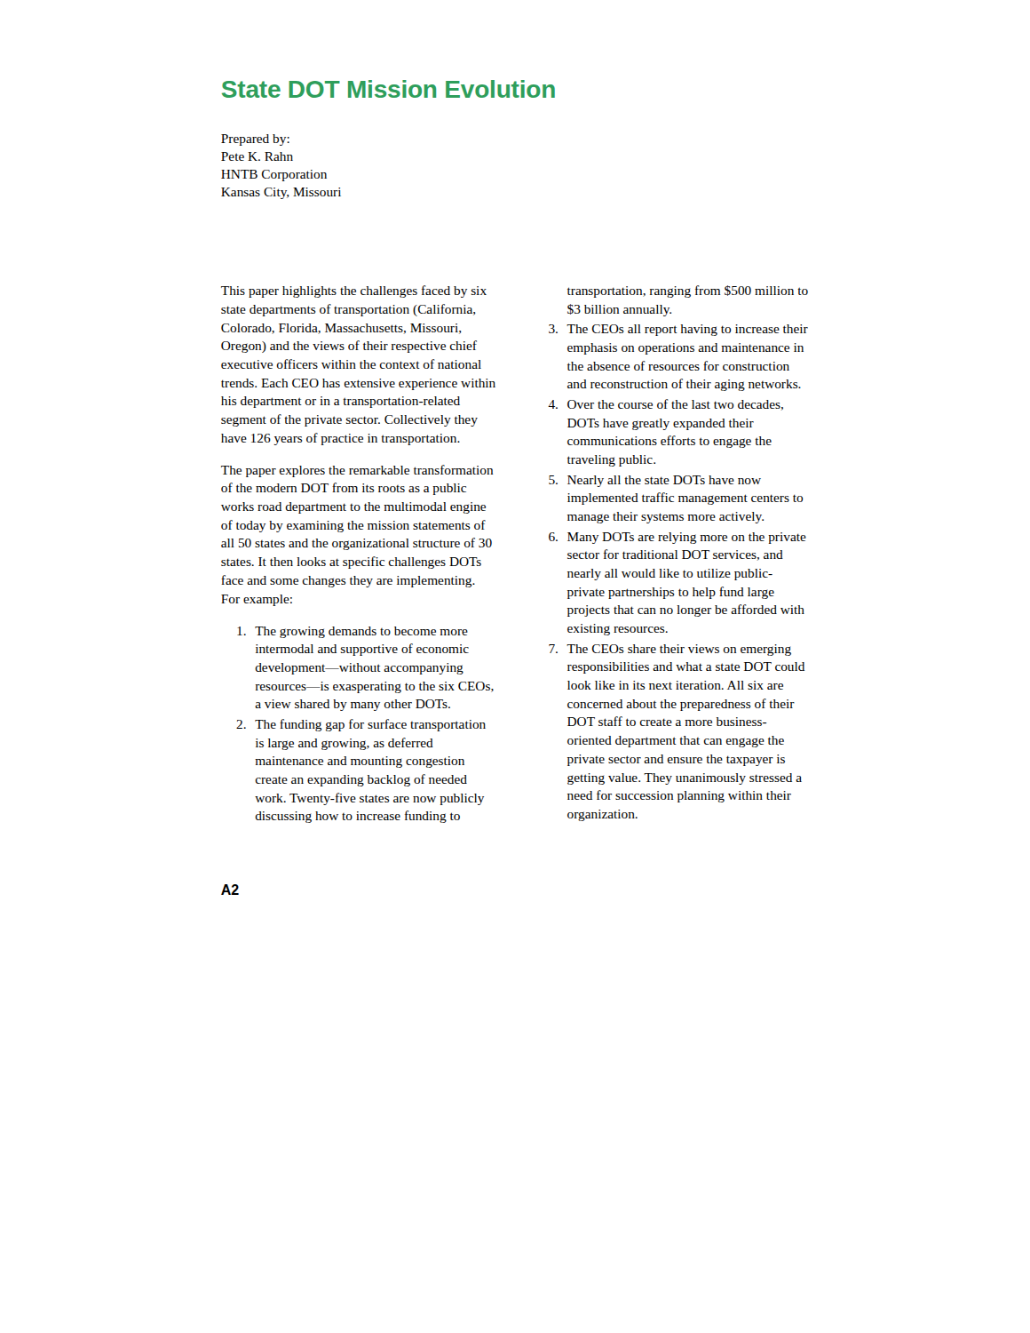State DOT Mission Evolution
Prepared by:
Pete K. Rahn
HNTB Corporation
Kansas City, Missouri
This paper highlights the challenges faced by six state departments of transportation (California, Colorado, Florida, Massachusetts, Missouri, Oregon) and the views of their respective chief executive officers within the context of national trends. Each CEO has extensive experience within his department or in a transportation-related segment of the private sector. Collectively they have 126 years of practice in transportation.
The paper explores the remarkable transformation of the modern DOT from its roots as a public works road department to the multimodal engine of today by examining the mission statements of all 50 states and the organizational structure of 30 states. It then looks at specific challenges DOTs face and some changes they are implementing. For example:
The growing demands to become more intermodal and supportive of economic development—without accompanying resources—is exasperating to the six CEOs, a view shared by many other DOTs.
The funding gap for surface transportation is large and growing, as deferred maintenance and mounting congestion create an expanding backlog of needed work. Twenty-five states are now publicly discussing how to increase funding to transportation, ranging from $500 million to $3 billion annually.
The CEOs all report having to increase their emphasis on operations and maintenance in the absence of resources for construction and reconstruction of their aging networks.
Over the course of the last two decades, DOTs have greatly expanded their communications efforts to engage the traveling public.
Nearly all the state DOTs have now implemented traffic management centers to manage their systems more actively.
Many DOTs are relying more on the private sector for traditional DOT services, and nearly all would like to utilize public-private partnerships to help fund large projects that can no longer be afforded with existing resources.
The CEOs share their views on emerging responsibilities and what a state DOT could look like in its next iteration. All six are concerned about the preparedness of their DOT staff to create a more business-oriented department that can engage the private sector and ensure the taxpayer is getting value. They unanimously stressed a need for succession planning within their organization.
A2